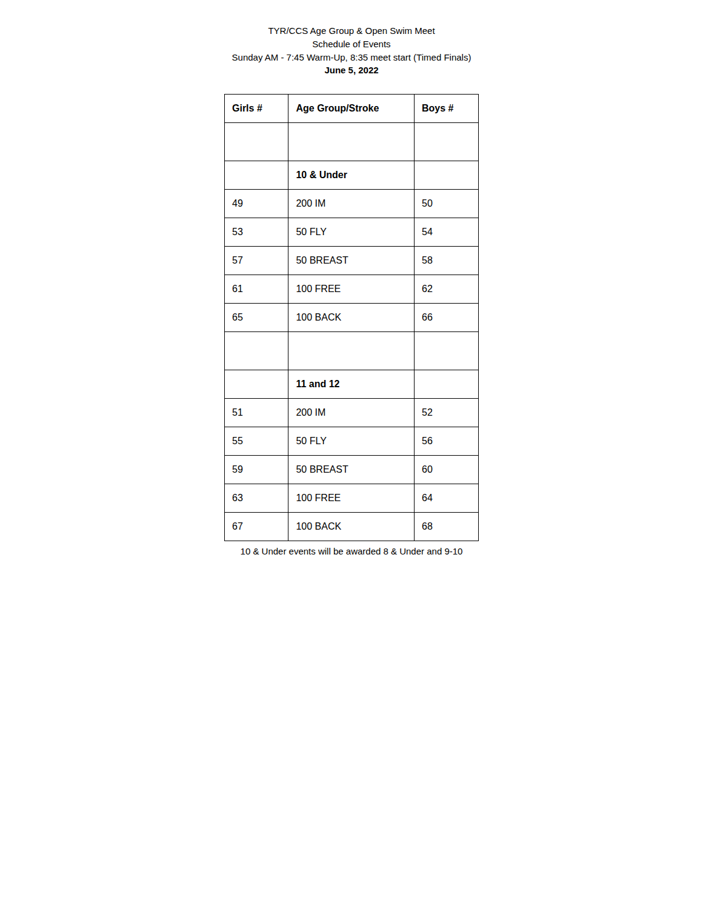TYR/CCS Age Group & Open Swim Meet
Schedule of Events
Sunday AM - 7:45 Warm-Up, 8:35 meet start (Timed Finals)
June 5, 2022
| Girls # | Age Group/Stroke | Boys # |
| --- | --- | --- |
| | 10 & Under | |
| 49 | 200 IM | 50 |
| 53 | 50 FLY | 54 |
| 57 | 50 BREAST | 58 |
| 61 | 100 FREE | 62 |
| 65 | 100 BACK | 66 |
| | 11 and 12 | |
| 51 | 200 IM | 52 |
| 55 | 50 FLY | 56 |
| 59 | 50 BREAST | 60 |
| 63 | 100 FREE | 64 |
| 67 | 100 BACK | 68 |
10 & Under events will be awarded 8 & Under and 9-10